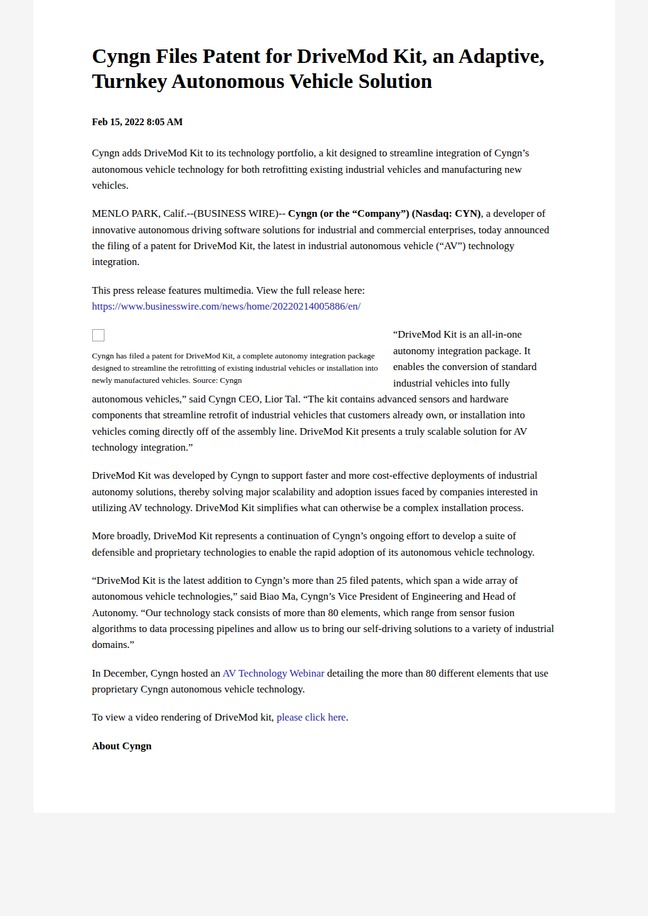Cyngn Files Patent for DriveMod Kit, an Adaptive, Turnkey Autonomous Vehicle Solution
Feb 15, 2022 8:05 AM
Cyngn adds DriveMod Kit to its technology portfolio, a kit designed to streamline integration of Cyngn’s autonomous vehicle technology for both retrofitting existing industrial vehicles and manufacturing new vehicles.
MENLO PARK, Calif.--(BUSINESS WIRE)-- Cyngn (or the “Company”) (Nasdaq: CYN), a developer of innovative autonomous driving software solutions for industrial and commercial enterprises, today announced the filing of a patent for DriveMod Kit, the latest in industrial autonomous vehicle (“AV”) technology integration.
This press release features multimedia. View the full release here: https://www.businesswire.com/news/home/20220214005886/en/
Cyngn has filed a patent for DriveMod Kit, a complete autonomy integration package designed to streamline the retrofitting of existing industrial vehicles or installation into newly manufactured vehicles. Source: Cyngn
“DriveMod Kit is an all-in-one autonomy integration package. It enables the conversion of standard industrial vehicles into fully autonomous vehicles,” said Cyngn CEO, Lior Tal. “The kit contains advanced sensors and hardware components that streamline retrofit of industrial vehicles that customers already own, or installation into vehicles coming directly off of the assembly line. DriveMod Kit presents a truly scalable solution for AV technology integration.”
DriveMod Kit was developed by Cyngn to support faster and more cost-effective deployments of industrial autonomy solutions, thereby solving major scalability and adoption issues faced by companies interested in utilizing AV technology. DriveMod Kit simplifies what can otherwise be a complex installation process.
More broadly, DriveMod Kit represents a continuation of Cyngn’s ongoing effort to develop a suite of defensible and proprietary technologies to enable the rapid adoption of its autonomous vehicle technology.
“DriveMod Kit is the latest addition to Cyngn’s more than 25 filed patents, which span a wide array of autonomous vehicle technologies,” said Biao Ma, Cyngn’s Vice President of Engineering and Head of Autonomy. “Our technology stack consists of more than 80 elements, which range from sensor fusion algorithms to data processing pipelines and allow us to bring our self-driving solutions to a variety of industrial domains.”
In December, Cyngn hosted an AV Technology Webinar detailing the more than 80 different elements that use proprietary Cyngn autonomous vehicle technology.
To view a video rendering of DriveMod kit, please click here.
About Cyngn